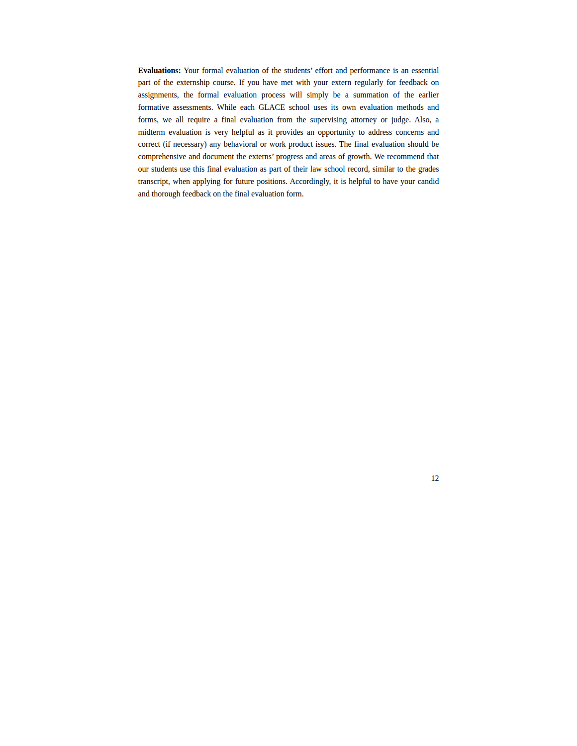Evaluations: Your formal evaluation of the students’ effort and performance is an essential part of the externship course. If you have met with your extern regularly for feedback on assignments, the formal evaluation process will simply be a summation of the earlier formative assessments. While each GLACE school uses its own evaluation methods and forms, we all require a final evaluation from the supervising attorney or judge. Also, a midterm evaluation is very helpful as it provides an opportunity to address concerns and correct (if necessary) any behavioral or work product issues. The final evaluation should be comprehensive and document the externs’ progress and areas of growth. We recommend that our students use this final evaluation as part of their law school record, similar to the grades transcript, when applying for future positions. Accordingly, it is helpful to have your candid and thorough feedback on the final evaluation form.
12